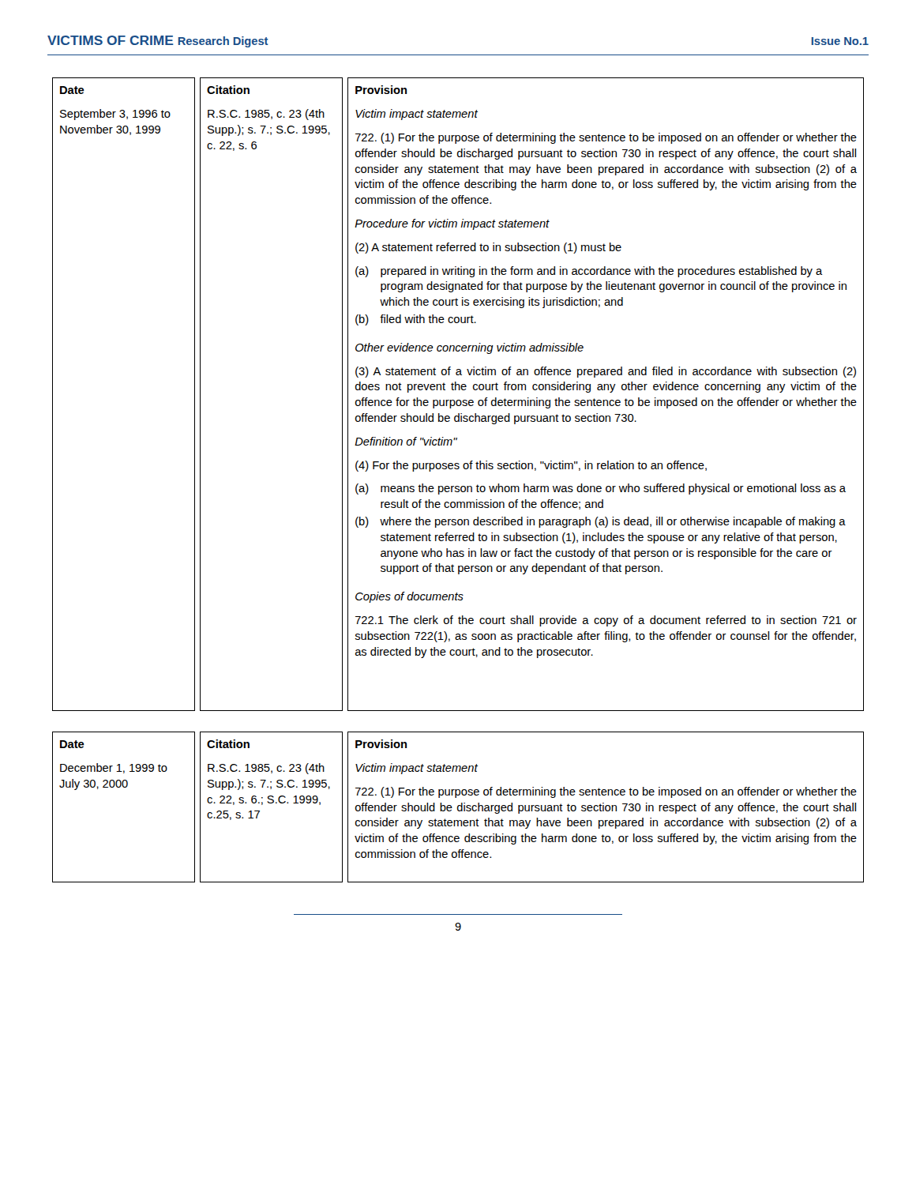VICTIMS OF CRIME Research Digest
Issue No.1
| Date September 3, 1996 to November 30, 1999 | Citation R.S.C. 1985, c. 23 (4th Supp.); s. 7.; S.C. 1995, c. 22, s. 6 | Provision Victim impact statement 722. (1) For the purpose of determining the sentence to be imposed on an offender or whether the offender should be discharged pursuant to section 730 in respect of any offence, the court shall consider any statement that may have been prepared in accordance with subsection (2) of a victim of the offence describing the harm done to, or loss suffered by, the victim arising from the commission of the offence. Procedure for victim impact statement (2) A statement referred to in subsection (1) must be (a) prepared in writing in the form and in accordance with the procedures established by a program designated for that purpose by the lieutenant governor in council of the province in which the court is exercising its jurisdiction; and (b) filed with the court. Other evidence concerning victim admissible (3) A statement of a victim of an offence prepared and filed in accordance with subsection (2) does not prevent the court from considering any other evidence concerning any victim of the offence for the purpose of determining the sentence to be imposed on the offender or whether the offender should be discharged pursuant to section 730. Definition of "victim" (4) For the purposes of this section, "victim", in relation to an offence, (a) means the person to whom harm was done or who suffered physical or emotional loss as a result of the commission of the offence; and (b) where the person described in paragraph (a) is dead, ill or otherwise incapable of making a statement referred to in subsection (1), includes the spouse or any relative of that person, anyone who has in law or fact the custody of that person or is responsible for the care or support of that person or any dependant of that person. Copies of documents 722.1 The clerk of the court shall provide a copy of a document referred to in section 721 or subsection 722(1), as soon as practicable after filing, to the offender or counsel for the offender, as directed by the court, and to the prosecutor. |
| Date December 1, 1999 to July 30, 2000 | Citation R.S.C. 1985, c. 23 (4th Supp.); s. 7.; S.C. 1995, c. 22, s. 6.; S.C. 1999, c.25, s. 17 | Provision Victim impact statement 722. (1) For the purpose of determining the sentence to be imposed on an offender or whether the offender should be discharged pursuant to section 730 in respect of any offence, the court shall consider any statement that may have been prepared in accordance with subsection (2) of a victim of the offence describing the harm done to, or loss suffered by, the victim arising from the commission of the offence. |
9